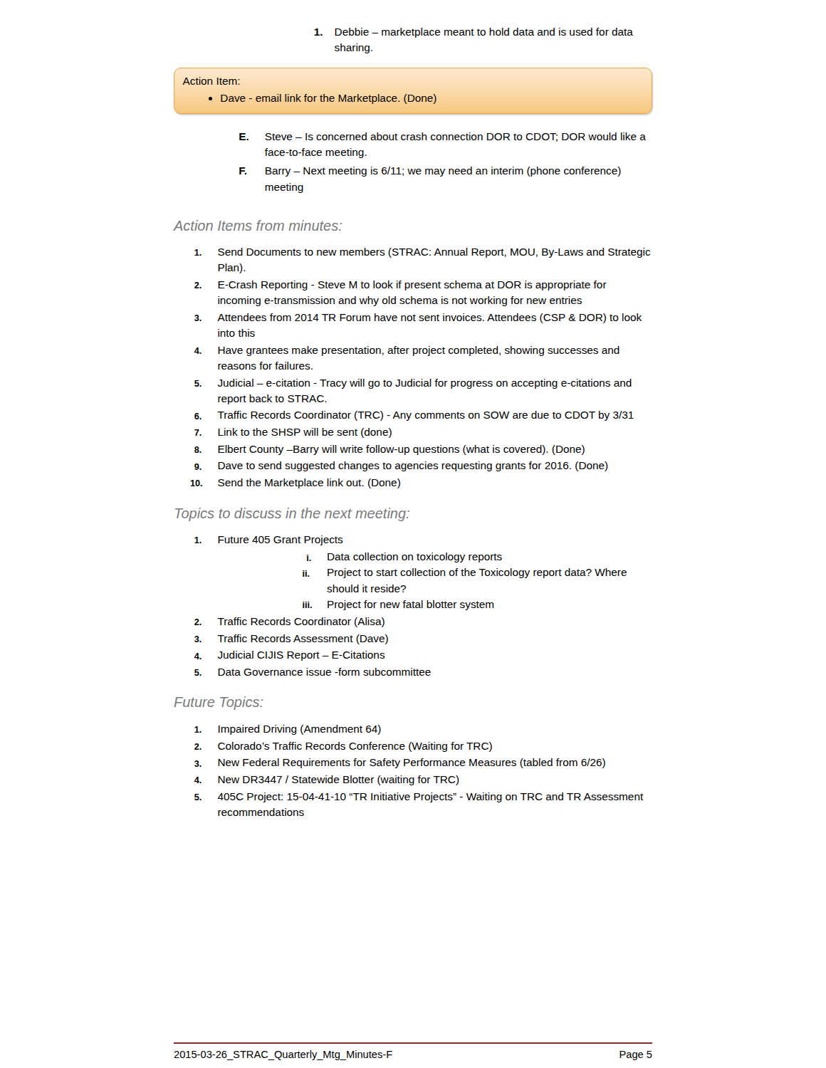Debbie – marketplace meant to hold data and is used for data sharing.
Action Item:
Dave - email link for the Marketplace. (Done)
E. Steve – Is concerned about crash connection DOR to CDOT; DOR would like a face-to-face meeting.
F. Barry – Next meeting is 6/11; we may need an interim (phone conference) meeting
Action Items from minutes:
1. Send Documents to new members (STRAC: Annual Report, MOU, By-Laws and Strategic Plan).
2. E-Crash Reporting - Steve M to look if present schema at DOR is appropriate for incoming e-transmission and why old schema is not working for new entries
3. Attendees from 2014 TR Forum have not sent invoices. Attendees (CSP & DOR) to look into this
4. Have grantees make presentation, after project completed, showing successes and reasons for failures.
5. Judicial – e-citation - Tracy will go to Judicial for progress on accepting e-citations and report back to STRAC.
6. Traffic Records Coordinator (TRC) - Any comments on SOW are due to CDOT by 3/31
7. Link to the SHSP will be sent (done)
8. Elbert County –Barry will write follow-up questions (what is covered). (Done)
9. Dave to send suggested changes to agencies requesting grants for 2016. (Done)
10. Send the Marketplace link out. (Done)
Topics to discuss in the next meeting:
1. Future 405 Grant Projects
i. Data collection on toxicology reports
ii. Project to start collection of the Toxicology report data? Where should it reside?
iii. Project for new fatal blotter system
2. Traffic Records Coordinator (Alisa)
3. Traffic Records Assessment (Dave)
4. Judicial CIJIS Report – E-Citations
5. Data Governance issue -form subcommittee
Future Topics:
1. Impaired Driving (Amendment 64)
2. Colorado’s Traffic Records Conference (Waiting for TRC)
3. New Federal Requirements for Safety Performance Measures (tabled from 6/26)
4. New DR3447 / Statewide Blotter (waiting for TRC)
5. 405C Project: 15-04-41-10 “TR Initiative Projects” - Waiting on TRC and TR Assessment recommendations
2015-03-26_STRAC_Quarterly_Mtg_Minutes-F
Page 5